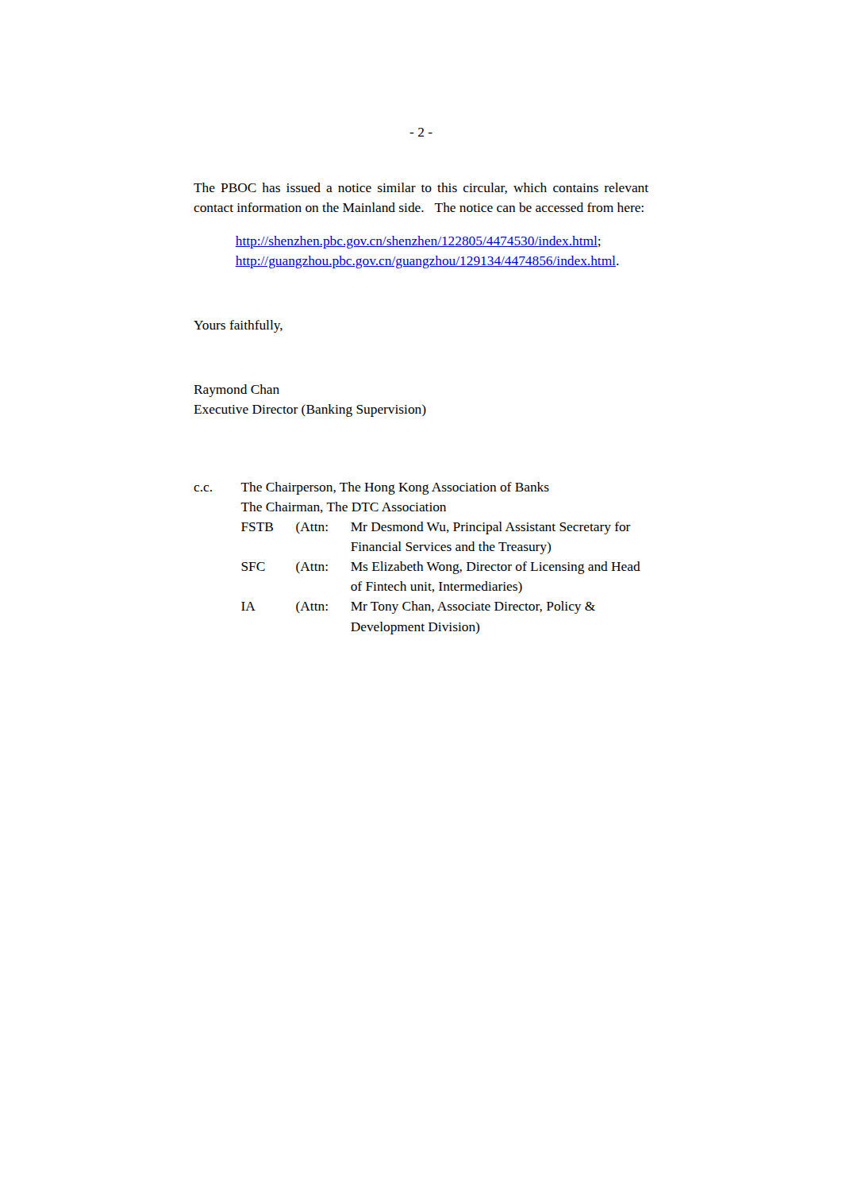- 2 -
The PBOC has issued a notice similar to this circular, which contains relevant contact information on the Mainland side. The notice can be accessed from here:
http://shenzhen.pbc.gov.cn/shenzhen/122805/4474530/index.html;
http://guangzhou.pbc.gov.cn/guangzhou/129134/4474856/index.html.
Yours faithfully,
Raymond Chan
Executive Director (Banking Supervision)
| c.c. | The Chairperson, The Hong Kong Association of Banks |
| | The Chairman, The DTC Association |
| | FSTB | (Attn: | Mr Desmond Wu, Principal Assistant Secretary for |
| | | | Financial Services and the Treasury) |
| | SFC | (Attn: | Ms Elizabeth Wong, Director of Licensing and Head |
| | | | of Fintech unit, Intermediaries) |
| | IA | (Attn: | Mr Tony Chan, Associate Director, Policy & |
| | | | Development Division) |